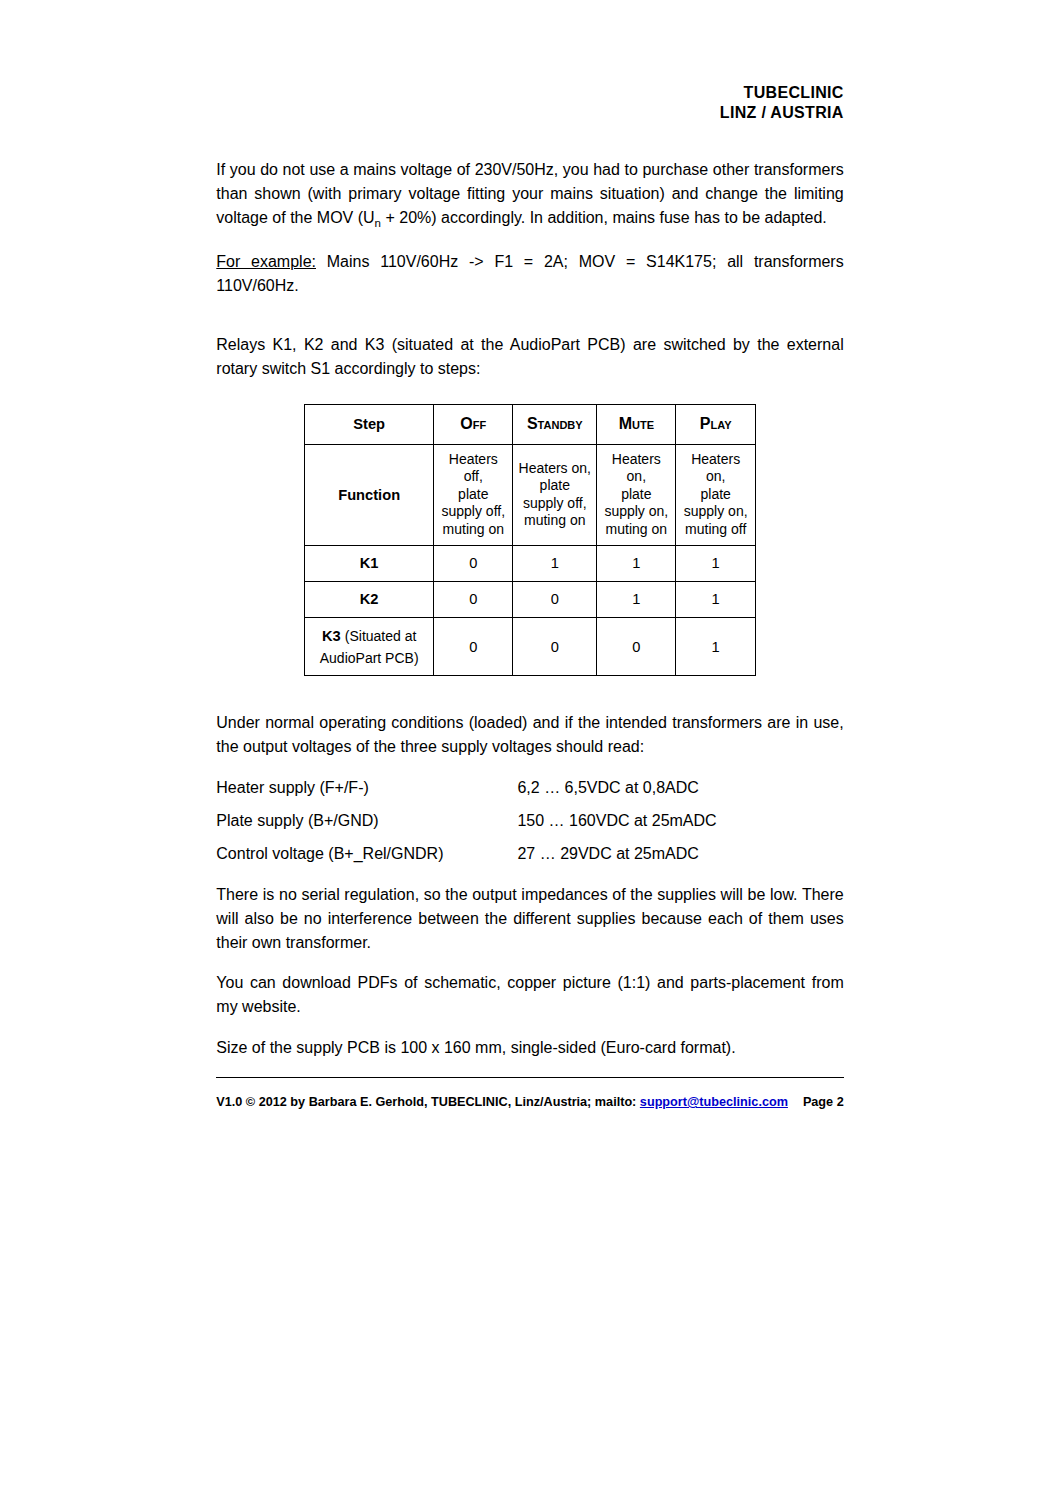TUBECLINIC
LINZ / AUSTRIA
If you do not use a mains voltage of 230V/50Hz, you had to purchase other transformers than shown (with primary voltage fitting your mains situation) and change the limiting voltage of the MOV (Un + 20%) accordingly. In addition, mains fuse has to be adapted.
For example: Mains 110V/60Hz -> F1 = 2A; MOV = S14K175; all transformers 110V/60Hz.
Relays K1, K2 and K3 (situated at the AudioPart PCB) are switched by the external rotary switch S1 accordingly to steps:
| Step | Off | Standby | Mute | Play |
| --- | --- | --- | --- | --- |
| Function | Heaters off, plate supply off, muting on | Heaters on, plate supply off, muting on | Heaters on, plate supply on, muting on | Heaters on, plate supply on, muting off |
| K1 | 0 | 1 | 1 | 1 |
| K2 | 0 | 0 | 1 | 1 |
| K3 (Situated at AudioPart PCB) | 0 | 0 | 0 | 1 |
Under normal operating conditions (loaded) and if the intended transformers are in use, the output voltages of the three supply voltages should read:
Heater supply (F+/F-) 6,2 … 6,5VDC at 0,8ADC
Plate supply (B+/GND) 150 … 160VDC at 25mADC
Control voltage (B+_Rel/GNDR) 27 … 29VDC at 25mADC
There is no serial regulation, so the output impedances of the supplies will be low. There will also be no interference between the different supplies because each of them uses their own transformer.
You can download PDFs of schematic, copper picture (1:1) and parts-placement from my website.
Size of the supply PCB is 100 x 160 mm, single-sided (Euro-card format).
V1.0 © 2012 by Barbara E. Gerhold, TUBECLINIC, Linz/Austria; mailto: support@tubeclinic.com Page 2